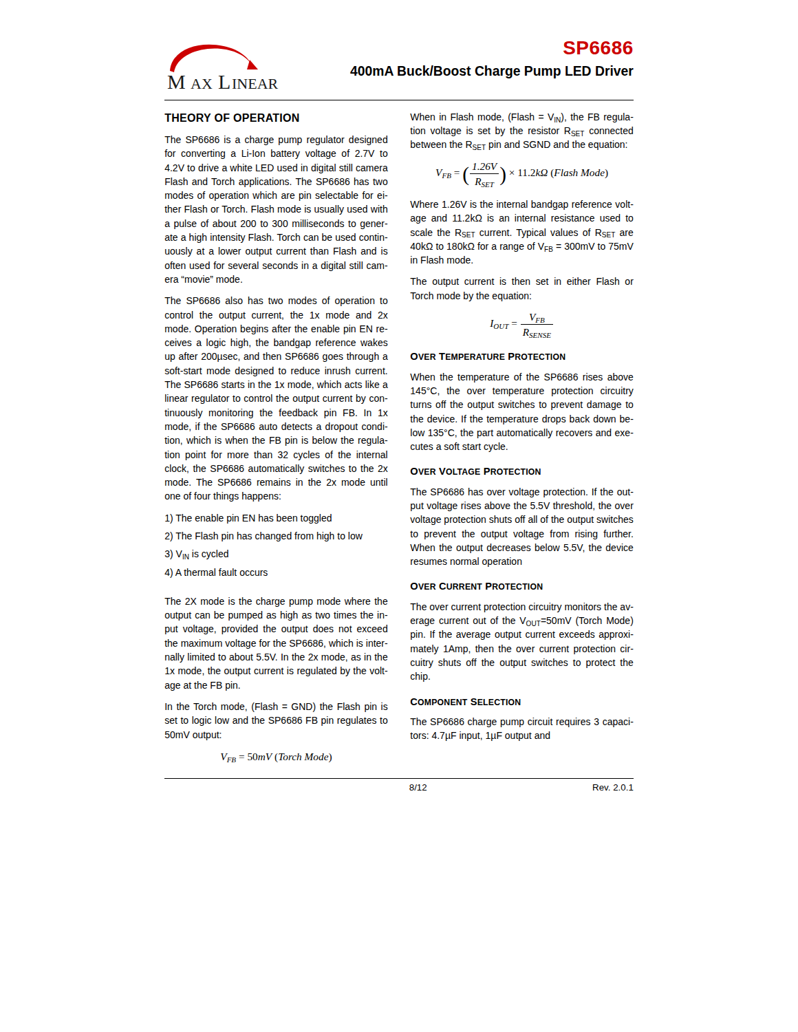M AX L INEAR
SP6686
400mA Buck/Boost Charge Pump LED Driver
THEORY OF OPERATION
The SP6686 is a charge pump regulator designed for converting a Li-Ion battery voltage of 2.7V to 4.2V to drive a white LED used in digital still camera Flash and Torch applications. The SP6686 has two modes of operation which are pin selectable for either Flash or Torch. Flash mode is usually used with a pulse of about 200 to 300 milliseconds to generate a high intensity Flash. Torch can be used continuously at a lower output current than Flash and is often used for several seconds in a digital still camera “movie” mode.
The SP6686 also has two modes of operation to control the output current, the 1x mode and 2x mode. Operation begins after the enable pin EN receives a logic high, the bandgap reference wakes up after 200µsec, and then SP6686 goes through a soft-start mode designed to reduce inrush current. The SP6686 starts in the 1x mode, which acts like a linear regulator to control the output current by continuously monitoring the feedback pin FB. In 1x mode, if the SP6686 auto detects a dropout condition, which is when the FB pin is below the regulation point for more than 32 cycles of the internal clock, the SP6686 automatically switches to the 2x mode. The SP6686 remains in the 2x mode until one of four things happens:
1) The enable pin EN has been toggled
2) The Flash pin has changed from high to low
3) VIN is cycled
4) A thermal fault occurs
The 2X mode is the charge pump mode where the output can be pumped as high as two times the input voltage, provided the output does not exceed the maximum voltage for the SP6686, which is internally limited to about 5.5V. In the 2x mode, as in the 1x mode, the output current is regulated by the voltage at the FB pin.
In the Torch mode, (Flash = GND) the Flash pin is set to logic low and the SP6686 FB pin regulates to 50mV output:
VFB = 50mV (Torch Mode)
When in Flash mode, (Flash = VIN), the FB regulation voltage is set by the resistor RSET connected between the RSET pin and SGND and the equation:
VFB = (1.26V RSET) × 11.2kΩ (Flash Mode)
Where 1.26V is the internal bandgap reference voltage and 11.2kΩ is an internal resistance used to scale the RSET current. Typical values of RSET are 40kΩ to 180kΩ for a range of VFB = 300mV to 75mV in Flash mode.
The output current is then set in either Flash or Torch mode by the equation:
IOUT = VFB RSENSE
OVER TEMPERATURE PROTECTION
When the temperature of the SP6686 rises above 145°C, the over temperature protection circuitry turns off the output switches to prevent damage to the device. If the temperature drops back down below 135°C, the part automatically recovers and executes a soft start cycle.
OVER VOLTAGE PROTECTION
The SP6686 has over voltage protection. If the output voltage rises above the 5.5V threshold, the over voltage protection shuts off all of the output switches to prevent the output voltage from rising further. When the output decreases below 5.5V, the device resumes normal operation
OVER CURRENT PROTECTION
The over current protection circuitry monitors the average current out of the VOUT=50mV (Torch Mode) pin. If the average output current exceeds approximately 1Amp, then the over current protection circuitry shuts off the output switches to protect the chip.
COMPONENT SELECTION
The SP6686 charge pump circuit requires 3 capacitors: 4.7µF input, 1µF output and
8/12
Rev. 2.0.1